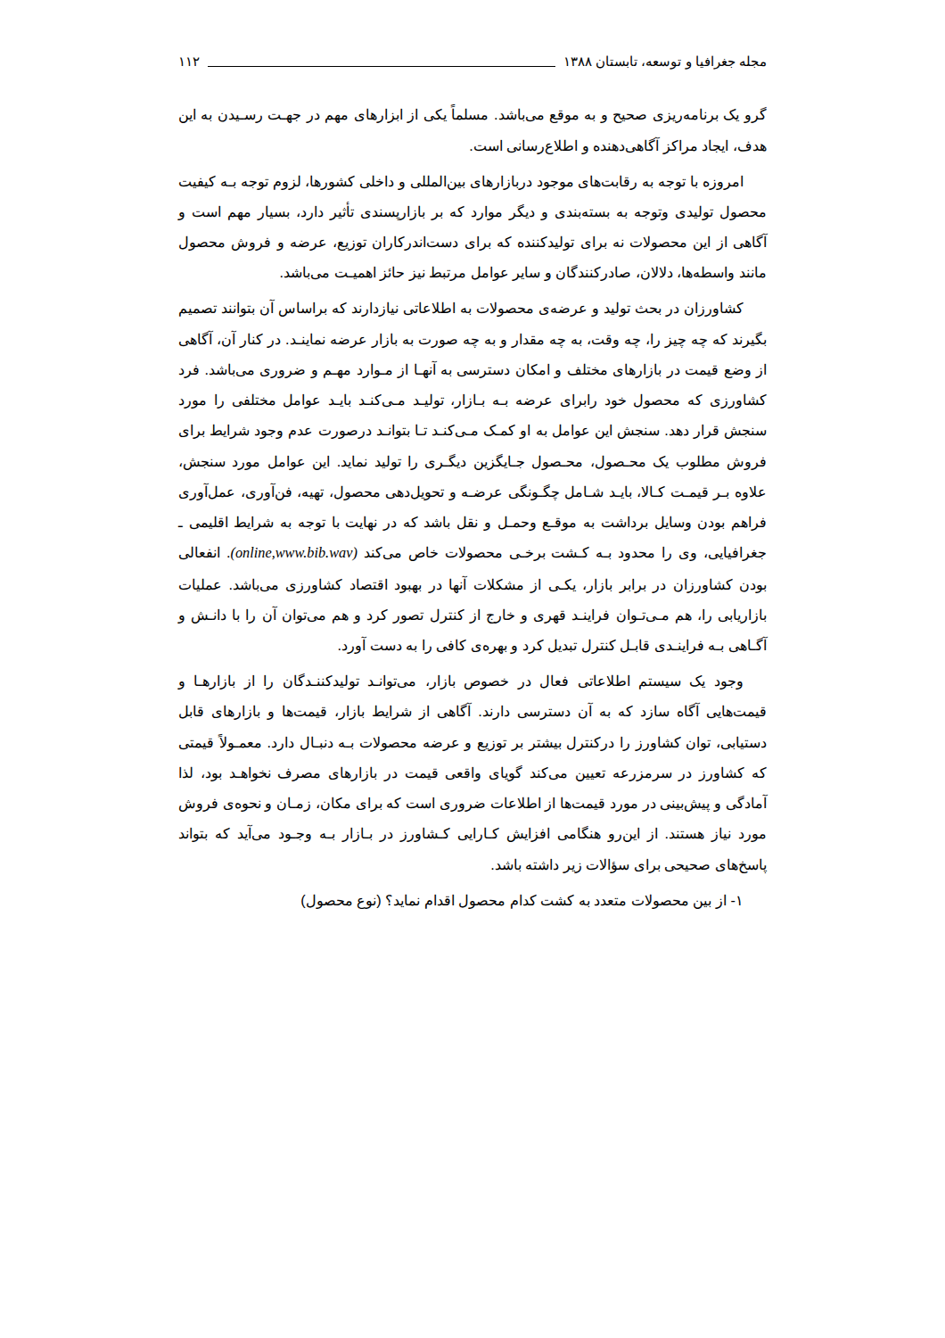مجله جغرافیا و توسعه، تابستان ۱۳۸۸ ۱۱۲
گرو یک برنامه‌ریزی صحیح و به موقع می‌باشد. مسلماً یکی از ابزارهای مهم در جهـت رسـیدن به این هدف، ایجاد مراکز آگاهی‌دهنده و اطلاع‌رسانی است.
امروزه با توجه به رقابت‌های موجود دربازارهای بین‌المللی و داخلی کشورها، لزوم توجه بـه کیفیت محصول تولیدی وتوجه به بسته‌بندی و دیگر موارد که بر بازارپسندی تأثیر دارد، بسیار مهم است و آگاهی از این محصولات نه برای تولیدکننده که برای دست‌اندرکاران توزیع، عرضه و فروش محصول مانند واسطه‌ها، دلالان، صادرکنندگان و سایر عوامل مرتبط نیز حائز اهمیـت می‌باشد.
کشاورزان در بحث تولید و عرضه‌ی محصولات به اطلاعاتی نیازدارند که براساس آن بتوانند تصمیم بگیرند که چه چیز را، چه وقت، به چه مقدار و به چه صورت به بازار عرضه نماینـد. در کنار آن، آگاهی از وضع قیمت در بازارهای مختلف و امکان دسترسی به آنهـا از مـوارد مهـم و ضروری می‌باشد. فرد کشاورزی که محصول خود رابرای عرضه بـه بـازار، تولیـد مـی‌کنـد بایـد عوامل مختلفی را مورد سنجش قرار دهد. سنجش این عوامل به او کمـک مـی‌کنـد تـا بتوانـد درصورت عدم وجود شرایط برای فروش مطلوب یک محـصول، محـصول جـایگزین دیگـری را تولید نماید. این عوامل مورد سنجش، علاوه بـر قیمـت کـالا، بایـد شـامل چگـونگی عرضـه و تحویل‌دهی محصول، تهیه، فن‌آوری، عمل‌آوری فراهم بودن وسایل برداشت به موقـع وحمـل و نقل باشد که در نهایت با توجه به شرایط اقلیمی ـ جغرافیایی، وی را محدود بـه کـشت برخـی محصولات خاص می‌کند (online,www.bib.wav). انفعالی بودن کشاورزان در برابر بازار، یکـی از مشکلات آنها در بهبود اقتصاد کشاورزی می‌باشد. عملیات بازاریابی را، هم مـی‌تـوان فراینـد قهری و خارج از کنترل تصور کرد و هم می‌توان آن را با دانـش و آگـاهی بـه فراینـدی قابـل کنترل تبدیل کرد و بهره‌ی کافی را به دست آورد.
وجود یک سیستم اطلاعاتی فعال در خصوص بازار، می‌توانـد تولیدکننـدگان را از بازارهـا و قیمت‌هایی آگاه سازد که به آن دسترسی دارند. آگاهی از شرایط بازار، قیمت‌ها و بازارهای قابل دستیابی، توان کشاورز را درکنترل بیشتر بر توزیع و عرضه محصولات بـه دنبـال دارد. معمـولاً قیمتی که کشاورز در سرمزرعه تعیین می‌کند گویای واقعی قیمت در بازارهای مصرف نخواهـد بود، لذا آمادگی و پیش‌بینی در مورد قیمت‌ها از اطلاعات ضروری است که برای مکان، زمـان و نحوه‌ی فروش مورد نیاز هستند. از این‌رو هنگامی افزایش کـارایی کـشاورز در بـازار بـه وجـود می‌آید که بتواند پاسخ‌های صحیحی برای سؤالات زیر داشته باشد.
۱- از بین محصولات متعدد به کشت کدام محصول اقدام نماید؟ (نوع محصول)